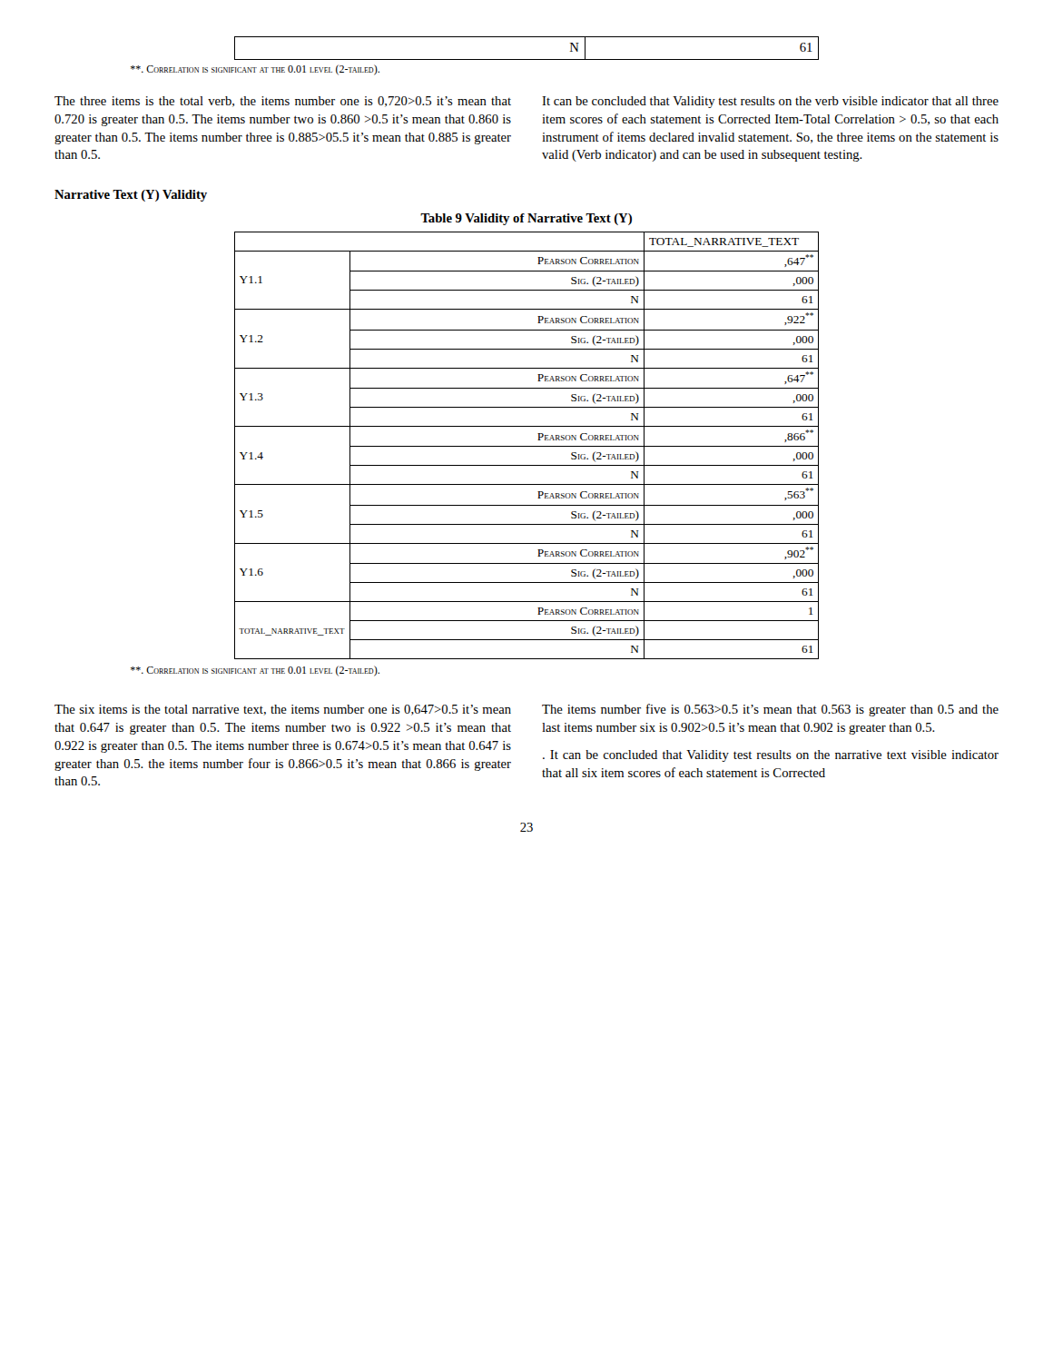| N | 61 |
**. Correlation is significant at the 0.01 level (2-tailed).
The three items is the total verb, the items number one is 0,720>0.5 it’s mean that 0.720 is greater than 0.5. The items number two is 0.860 >0.5 it’s mean that 0.860 is greater than 0.5. The items number three is 0.885>05.5 it’s mean that 0.885 is greater than 0.5.
It can be concluded that Validity test results on the verb visible indicator that all three item scores of each statement is Corrected Item-Total Correlation > 0.5, so that each instrument of items declared invalid statement. So, the three items on the statement is valid (Verb indicator) and can be used in subsequent testing.
Narrative Text (Y) Validity
Table 9 Validity of Narrative Text (Y)
| | TOTAL_NARRATIVE_TEXT |
| --- | --- |
| Y1.1 | Pearson Correlation | ,647 ** |
| Sig. (2-tailed) | ,000 |
| N | 61 |
| Y1.2 | Pearson Correlation | ,922 ** |
| Sig. (2-tailed) | ,000 |
| N | 61 |
| Y1.3 | Pearson Correlation | ,647 ** |
| Sig. (2-tailed) | ,000 |
| N | 61 |
| Y1.4 | Pearson Correlation | ,866 ** |
| Sig. (2-tailed) | ,000 |
| N | 61 |
| Y1.5 | Pearson Correlation | ,563 ** |
| Sig. (2-tailed) | ,000 |
| N | 61 |
| Y1.6 | Pearson Correlation | ,902 ** |
| Sig. (2-tailed) | ,000 |
| N | 61 |
| total_narrative_text | Pearson Correlation | 1 |
| Sig. (2-tailed) | |
| N | 61 |
**. Correlation is significant at the 0.01 level (2-tailed).
The six items is the total narrative text, the items number one is 0,647>0.5 it’s mean that 0.647 is greater than 0.5. The items number two is 0.922 >0.5 it’s mean that 0.922 is greater than 0.5. The items number three is 0.674>0.5 it’s mean that 0.647 is greater than 0.5. the items number four is 0.866>0.5 it’s mean that 0.866 is greater than 0.5.
The items number five is 0.563>0.5 it’s mean that 0.563 is greater than 0.5 and the last items number six is 0.902>0.5 it’s mean that 0.902 is greater than 0.5.
. It can be concluded that Validity test results on the narrative text visible indicator that all six item scores of each statement is Corrected
23